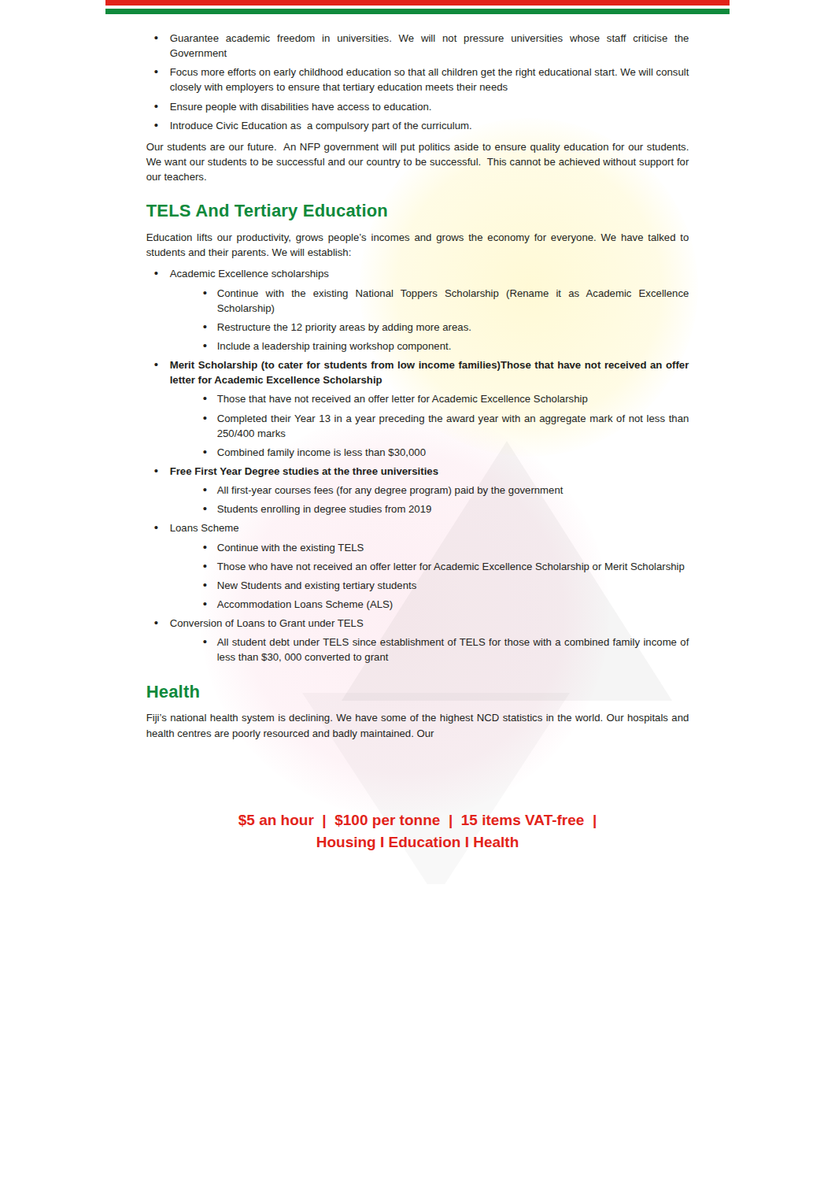Guarantee academic freedom in universities. We will not pressure universities whose staff criticise the Government
Focus more efforts on early childhood education so that all children get the right educational start. We will consult closely with employers to ensure that tertiary education meets their needs
Ensure people with disabilities have access to education.
Introduce Civic Education as a compulsory part of the curriculum.
Our students are our future. An NFP government will put politics aside to ensure quality education for our students. We want our students to be successful and our country to be successful. This cannot be achieved without support for our teachers.
TELS And Tertiary Education
Education lifts our productivity, grows people’s incomes and grows the economy for everyone. We have talked to students and their parents. We will establish:
Academic Excellence scholarships
Continue with the existing National Toppers Scholarship (Rename it as Academic Excellence Scholarship)
Restructure the 12 priority areas by adding more areas.
Include a leadership training workshop component.
Merit Scholarship (to cater for students from low income families)Those that have not received an offer letter for Academic Excellence Scholarship
Those that have not received an offer letter for Academic Excellence Scholarship
Completed their Year 13 in a year preceding the award year with an aggregate mark of not less than 250/400 marks
Combined family income is less than $30,000
Free First Year Degree studies at the three universities
All first-year courses fees (for any degree program) paid by the government
Students enrolling in degree studies from 2019
Loans Scheme
Continue with the existing TELS
Those who have not received an offer letter for Academic Excellence Scholarship or Merit Scholarship
New Students and existing tertiary students
Accommodation Loans Scheme (ALS)
Conversion of Loans to Grant under TELS
All student debt under TELS since establishment of TELS for those with a combined family income of less than $30, 000 converted to grant
Health
Fiji’s national health system is declining. We have some of the highest NCD statistics in the world. Our hospitals and health centres are poorly resourced and badly maintained. Our
$5 an hour | $100 per tonne | 15 items VAT-free | Housing I Education I Health